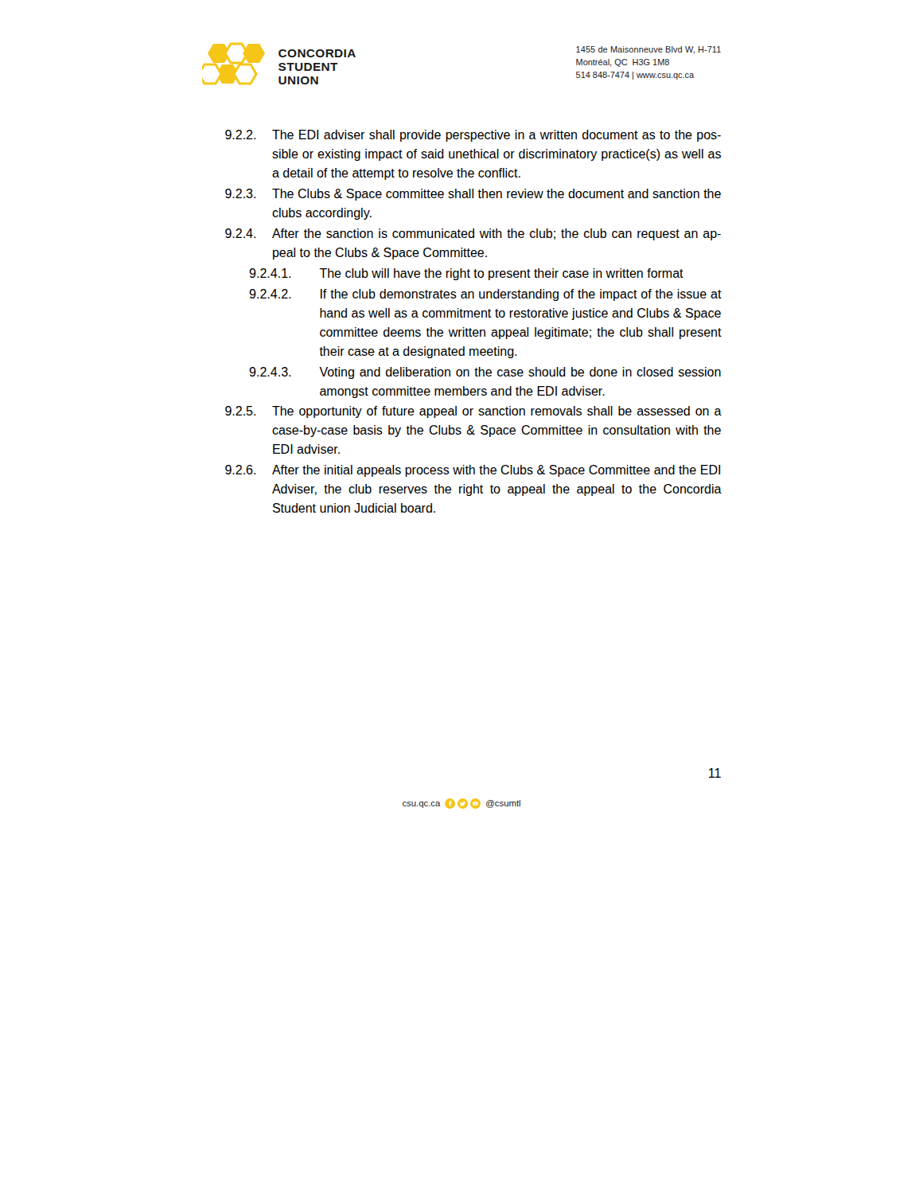Concordia
Student
Union
1455 de Maisonneuve Blvd W, H-711
Montréal, QC H3G 1M8
514 848-7474 | www.csu.qc.ca
9.2.2. The EDI adviser shall provide perspective in a written document as to the possible or existing impact of said unethical or discriminatory practice(s) as well as a detail of the attempt to resolve the conflict.
9.2.3. The Clubs & Space committee shall then review the document and sanction the clubs accordingly.
9.2.4. After the sanction is communicated with the club; the club can request an appeal to the Clubs & Space Committee.
9.2.4.1. The club will have the right to present their case in written format
9.2.4.2. If the club demonstrates an understanding of the impact of the issue at hand as well as a commitment to restorative justice and Clubs & Space committee deems the written appeal legitimate; the club shall present their case at a designated meeting.
9.2.4.3. Voting and deliberation on the case should be done in closed session amongst committee members and the EDI adviser.
9.2.5. The opportunity of future appeal or sanction removals shall be assessed on a case-by-case basis by the Clubs & Space Committee in consultation with the EDI adviser.
9.2.6. After the initial appeals process with the Clubs & Space Committee and the EDI Adviser, the club reserves the right to appeal the appeal to the Concordia Student union Judicial board.
11
csu.qc.ca @csumtl